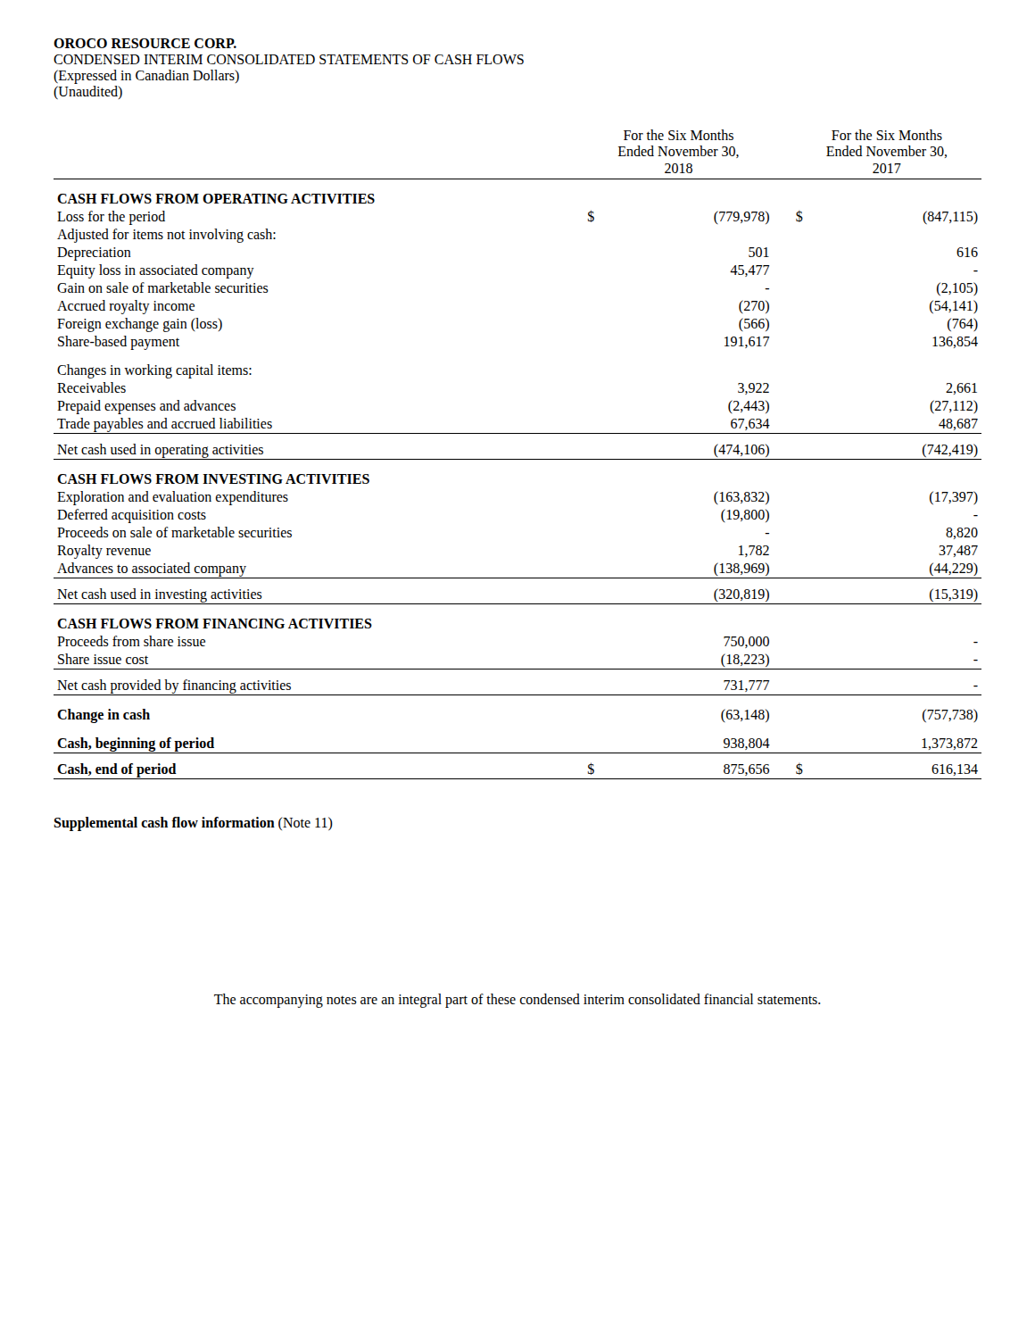OROCO RESOURCE CORP.
CONDENSED INTERIM CONSOLIDATED STATEMENTS OF CASH FLOWS
(Expressed in Canadian Dollars)
(Unaudited)
| | For the Six Months Ended November 30, 2018 | | For the Six Months Ended November 30, 2017 |
| --- | --- | --- | --- |
| CASH FLOWS FROM OPERATING ACTIVITIES | | | | | |
| Loss for the period | $ | (779,978) | | $ | (847,115) |
| Adjusted for items not involving cash: | | | | | |
| Depreciation | | 501 | | | 616 |
| Equity loss in associated company | | 45,477 | | | - |
| Gain on sale of marketable securities | | - | | | (2,105) |
| Accrued royalty income | | (270) | | | (54,141) |
| Foreign exchange gain (loss) | | (566) | | | (764) |
| Share-based payment | | 191,617 | | | 136,854 |
| Changes in working capital items: | | | | | |
| Receivables | | 3,922 | | | 2,661 |
| Prepaid expenses and advances | | (2,443) | | | (27,112) |
| Trade payables and accrued liabilities | | 67,634 | | | 48,687 |
| Net cash used in operating activities | | (474,106) | | | (742,419) |
| CASH FLOWS FROM INVESTING ACTIVITIES | | | | | |
| Exploration and evaluation expenditures | | (163,832) | | | (17,397) |
| Deferred acquisition costs | | (19,800) | | | - |
| Proceeds on sale of marketable securities | | - | | | 8,820 |
| Royalty revenue | | 1,782 | | | 37,487 |
| Advances to associated company | | (138,969) | | | (44,229) |
| Net cash used in investing activities | | (320,819) | | | (15,319) |
| CASH FLOWS FROM FINANCING ACTIVITIES | | | | | |
| Proceeds from share issue | | 750,000 | | | - |
| Share issue cost | | (18,223) | | | - |
| Net cash provided by financing activities | | 731,777 | | | - |
| Change in cash | | (63,148) | | | (757,738) |
| Cash, beginning of period | | 938,804 | | | 1,373,872 |
| Cash, end of period | $ | 875,656 | | $ | 616,134 |
Supplemental cash flow information (Note 11)
The accompanying notes are an integral part of these condensed interim consolidated financial statements.